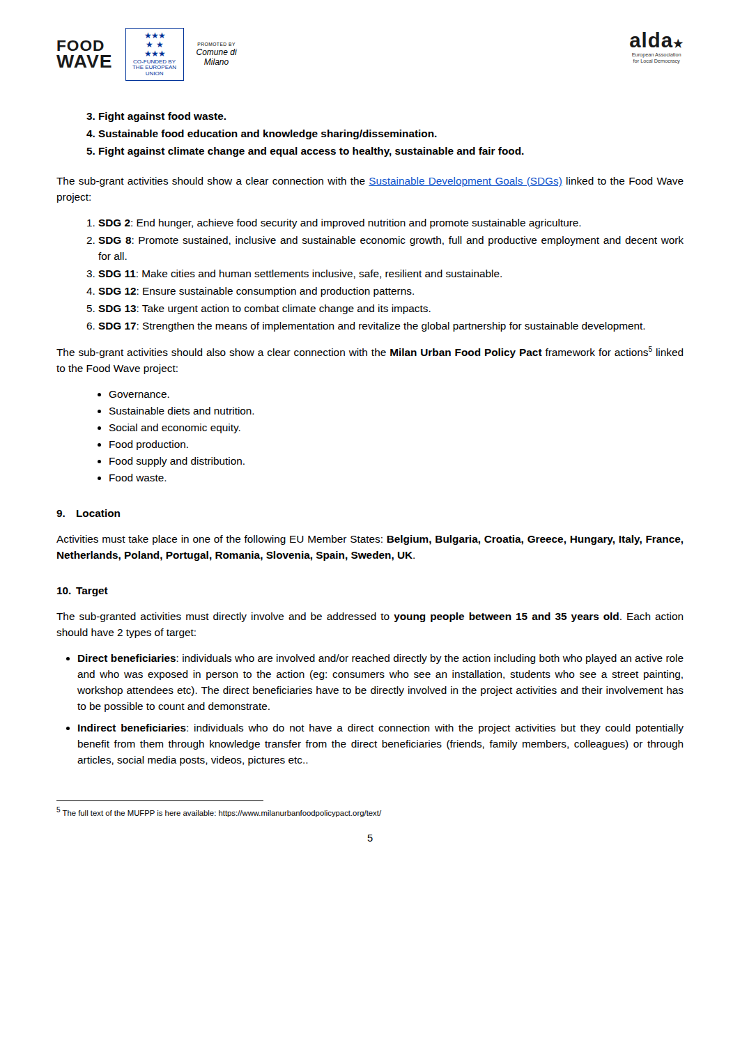FOOD WAVE
★★★
★ ★
★★★
CO-FUNDED BY
THE EUROPEAN UNION
PROMOTED BY
Comune di
Milano
alda★
European Association
for Local Democracy
Fight against food waste.
Sustainable food education and knowledge sharing/dissemination.
Fight against climate change and equal access to healthy, sustainable and fair food.
The sub-grant activities should show a clear connection with the Sustainable Development Goals (SDGs) linked to the Food Wave project:
SDG 2: End hunger, achieve food security and improved nutrition and promote sustainable agriculture.
SDG 8: Promote sustained, inclusive and sustainable economic growth, full and productive employment and decent work for all.
SDG 11: Make cities and human settlements inclusive, safe, resilient and sustainable.
SDG 12: Ensure sustainable consumption and production patterns.
SDG 13: Take urgent action to combat climate change and its impacts.
SDG 17: Strengthen the means of implementation and revitalize the global partnership for sustainable development.
The sub-grant activities should also show a clear connection with the Milan Urban Food Policy Pact framework for actions5 linked to the Food Wave project:
Governance.
Sustainable diets and nutrition.
Social and economic equity.
Food production.
Food supply and distribution.
Food waste.
9. Location
Activities must take place in one of the following EU Member States: Belgium, Bulgaria, Croatia, Greece, Hungary, Italy, France, Netherlands, Poland, Portugal, Romania, Slovenia, Spain, Sweden, UK.
10. Target
The sub-granted activities must directly involve and be addressed to young people between 15 and 35 years old. Each action should have 2 types of target:
Direct beneficiaries: individuals who are involved and/or reached directly by the action including both who played an active role and who was exposed in person to the action (eg: consumers who see an installation, students who see a street painting, workshop attendees etc). The direct beneficiaries have to be directly involved in the project activities and their involvement has to be possible to count and demonstrate.
Indirect beneficiaries: individuals who do not have a direct connection with the project activities but they could potentially benefit from them through knowledge transfer from the direct beneficiaries (friends, family members, colleagues) or through articles, social media posts, videos, pictures etc..
5 The full text of the MUFPP is here available: https://www.milanurbanfoodpolicypact.org/text/
5